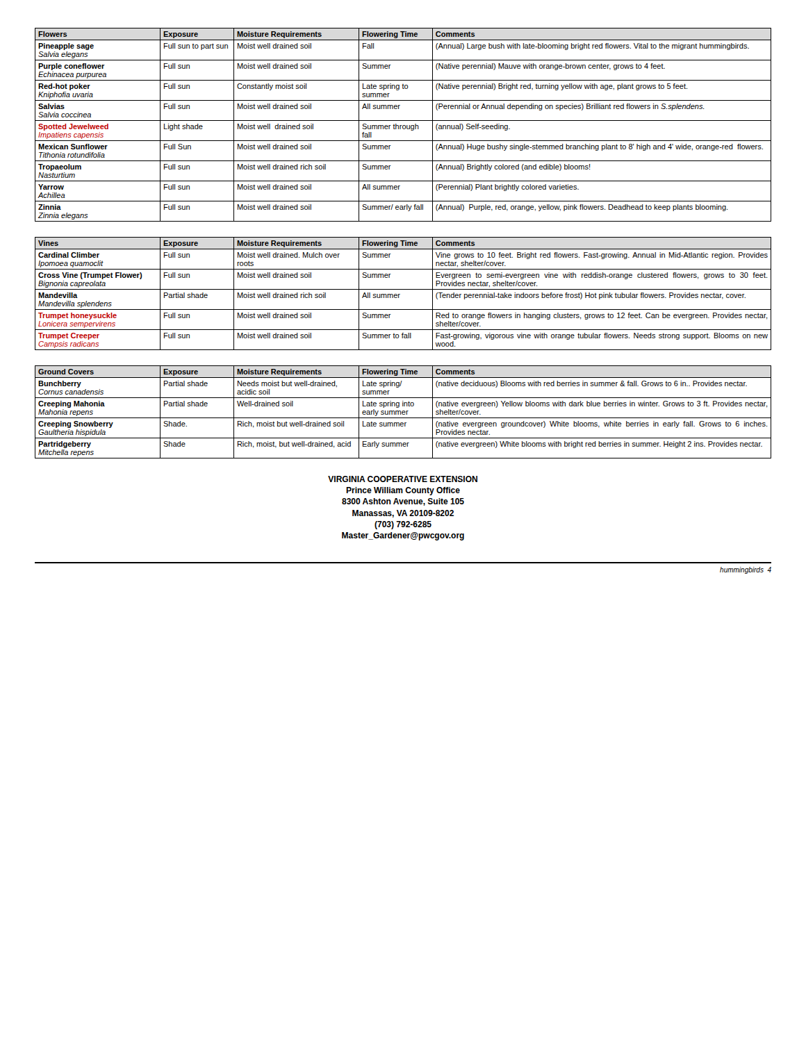| Flowers | Exposure | Moisture Requirements | Flowering Time | Comments |
| --- | --- | --- | --- | --- |
| Pineapple sage Salvia elegans | Full sun to part sun | Moist well drained soil | Fall | (Annual) Large bush with late-blooming bright red flowers. Vital to the migrant hummingbirds. |
| Purple coneflower Echinacea purpurea | Full sun | Moist well drained soil | Summer | (Native perennial) Mauve with orange-brown center, grows to 4 feet. |
| Red-hot poker Kniphofia uvaria | Full sun | Constantly moist soil | Late spring to summer | (Native perennial) Bright red, turning yellow with age, plant grows to 5 feet. |
| Salvias Salvia coccinea | Full sun | Moist well drained soil | All summer | (Perennial or Annual depending on species) Brilliant red flowers in S.splendens. |
| Spotted Jewelweed Impatiens capensis | Light shade | Moist well drained soil | Summer through fall | (annual) Self-seeding. |
| M exican Sunflower Tithonia rotundifolia | Full Sun | Moist well drained soil | Summer | (Annual) Huge bushy single-stemmed branching plant to 8' high and 4' wide, orange-red flowers. |
| Tropaeolum Nasturtium | Full sun | Moist well drained rich soil | Summer | (Annual) Brightly colored (and edible) blooms! |
| Y arrow Achillea | Full sun | Moist well drained soil | All summer | (Perennial) Plant brightly colored varieties. |
| Zinnia Zinnia elegans | Full sun | Moist well drained soil | Summer/ early fall | (Annual) Purple, red, orange, yellow, pink flowers. Deadhead to keep plants blooming. |
| Vines | Exposure | Moisture Requirements | Flowering Time | Comments |
| --- | --- | --- | --- | --- |
| Cardinal Climber Ipomoea quamoclit | Full sun | Moist well drained. Mulch over roots | Summer | Vine grows to 10 feet. Bright red flowers. Fast-growing. Annual in Mid-Atlantic region. Provides nectar, shelter/cover. |
| Cross Vine (Trumpet Flower) Bignonia capreolata | Full sun | Moist well drained soil | Summer | Evergreen to semi-evergreen vine with reddish-orange clustered flowers, grows to 30 feet. Provides nectar, shelter/cover. |
| Mandevilla Mandevilla splendens | Partial shade | Moist well drained rich soil | All summer | (Tender perennial-take indoors before frost) Hot pink tubular flowers. Provides nectar, cover. |
| Trumpet honeysuckle Lonicera sempervirens | Full sun | Moist well drained soil | Summer | Red to orange flowers in hanging clusters, grows to 12 feet. Can be evergreen. Provides nectar, shelter/cover. |
| Trumpet Creeper Campsis radicans | Full sun | Moist well drained soil | Summer to fall | Fast-growing, vigorous vine with orange tubular flowers. Needs strong support. Blooms on new wood. |
| Ground Covers | Exposure | Moisture Requirements | Flowering Time | Comments |
| --- | --- | --- | --- | --- |
| Bunchberry Cornus canadensis | Partial shade | Needs moist but well-drained, acidic soil | Late spring/ summer | (native deciduous) Blooms with red berries in summer & fall. Grows to 6 in.. Provides nectar. |
| Creeping Mahonia Mahonia repens | Partial shade | Well-drained soil | Late spring into early summer | (native evergreen) Yellow blooms with dark blue berries in winter. Grows to 3 ft. Provides nectar, shelter/cover. |
| Creeping Snowberry Gaultheria hispidula | Shade. | Rich, moist but well-drained soil | Late summer | (native evergreen groundcover) White blooms, white berries in early fall. Grows to 6 inches. Provides nectar. |
| Partridgeberry Mitchella repens | Shade | Rich, moist, but well-drained, acid | Early summer | (native evergreen) White blooms with bright red berries in summer. Height 2 ins. Provides nectar. |
VIRGINIA COOPERATIVE EXTENSION
Prince William County Office
8300 Ashton Avenue, Suite 105
Manassas, VA 20109-8202
(703) 792-6285
Master_Gardener@pwcgov.org
hummingbirds 4